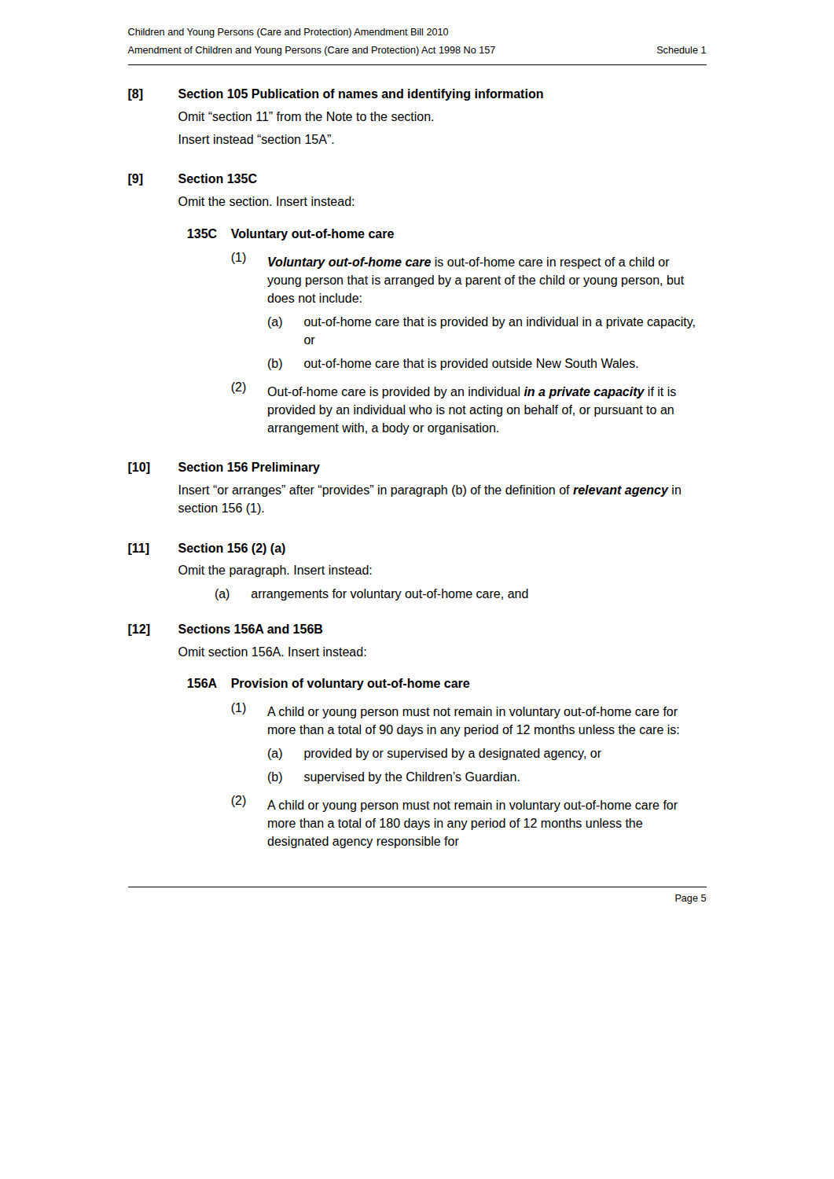Children and Young Persons (Care and Protection) Amendment Bill 2010
Amendment of Children and Young Persons (Care and Protection) Act 1998 No 157
Schedule 1
[8]
Section 105 Publication of names and identifying information
Omit “section 11” from the Note to the section.
Insert instead “section 15A”.
[9]
Section 135C
Omit the section. Insert instead:
135C
Voluntary out-of-home care
(1)
Voluntary out-of-home care is out-of-home care in respect of a child or young person that is arranged by a parent of the child or young person, but does not include:
(a)
out-of-home care that is provided by an individual in a private capacity, or
(b)
out-of-home care that is provided outside New South Wales.
(2)
Out-of-home care is provided by an individual in a private capacity if it is provided by an individual who is not acting on behalf of, or pursuant to an arrangement with, a body or organisation.
[10]
Section 156 Preliminary
Insert “or arranges” after “provides” in paragraph (b) of the definition of relevant agency in section 156 (1).
[11]
Section 156 (2) (a)
Omit the paragraph. Insert instead:
(a)
arrangements for voluntary out-of-home care, and
[12]
Sections 156A and 156B
Omit section 156A. Insert instead:
156A
Provision of voluntary out-of-home care
(1)
A child or young person must not remain in voluntary out-of-home care for more than a total of 90 days in any period of 12 months unless the care is:
(a)
provided by or supervised by a designated agency, or
(b)
supervised by the Children’s Guardian.
(2)
A child or young person must not remain in voluntary out-of-home care for more than a total of 180 days in any period of 12 months unless the designated agency responsible for
Page 5